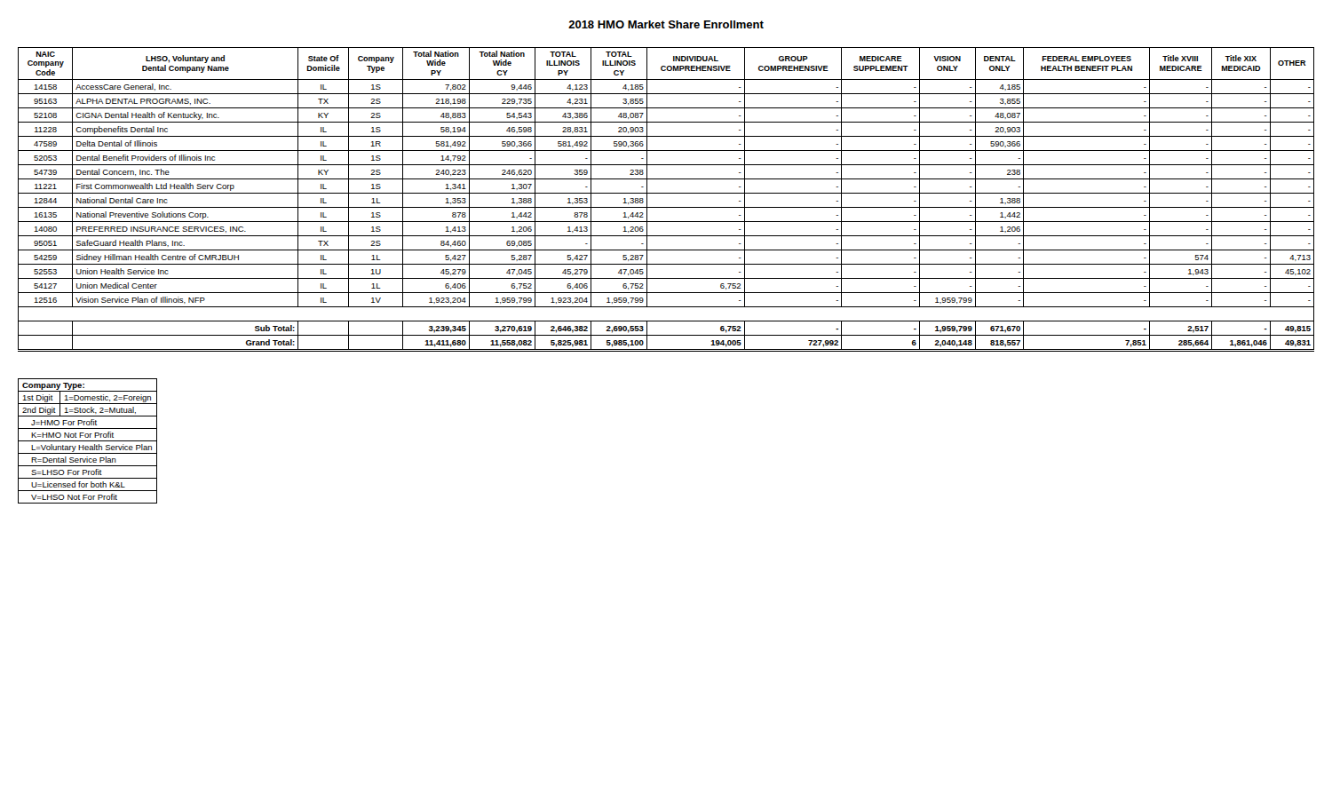2018 HMO Market Share Enrollment
| NAIC Company Code | LHSO, Voluntary and Dental Company Name | State Of Domicile | Company Type | Total Nation Wide PY | Total Nation Wide CY | TOTAL ILLINOIS PY | TOTAL ILLINOIS CY | INDIVIDUAL COMPREHENSIVE | GROUP COMPREHENSIVE | MEDICARE SUPPLEMENT | VISION ONLY | DENTAL ONLY | FEDERAL EMPLOYEES HEALTH BENEFIT PLAN | Title XVIII MEDICARE | Title XIX MEDICAID | OTHER |
| --- | --- | --- | --- | --- | --- | --- | --- | --- | --- | --- | --- | --- | --- | --- | --- | --- |
| 14158 | AccessCare General, Inc. | IL | 1S | 7,802 | 9,446 | 4,123 | 4,185 | - | - | - | - | 4,185 | - | - | - | - |
| 95163 | ALPHA DENTAL PROGRAMS, INC. | TX | 2S | 218,198 | 229,735 | 4,231 | 3,855 | - | - | - | - | 3,855 | - | - | - | - |
| 52108 | CIGNA Dental Health of Kentucky, Inc. | KY | 2S | 48,883 | 54,543 | 43,386 | 48,087 | - | - | - | - | 48,087 | - | - | - | - |
| 11228 | Compbenefits Dental Inc | IL | 1S | 58,194 | 46,598 | 28,831 | 20,903 | - | - | - | - | 20,903 | - | - | - | - |
| 47589 | Delta Dental of Illinois | IL | 1R | 581,492 | 590,366 | 581,492 | 590,366 | - | - | - | - | 590,366 | - | - | - | - |
| 52053 | Dental Benefit Providers of Illinois Inc | IL | 1S | 14,792 | - | - | - | - | - | - | - | - | - | - | - | - |
| 54739 | Dental Concern, Inc. The | KY | 2S | 240,223 | 246,620 | 359 | 238 | - | - | - | - | 238 | - | - | - | - |
| 11221 | First Commonwealth Ltd Health Serv Corp | IL | 1S | 1,341 | 1,307 | - | - | - | - | - | - | - | - | - | - | - |
| 12844 | National Dental Care Inc | IL | 1L | 1,353 | 1,388 | 1,353 | 1,388 | - | - | - | - | 1,388 | - | - | - | - |
| 16135 | National Preventive Solutions Corp. | IL | 1S | 878 | 1,442 | 878 | 1,442 | - | - | - | - | 1,442 | - | - | - | - |
| 14080 | PREFERRED INSURANCE SERVICES, INC. | IL | 1S | 1,413 | 1,206 | 1,413 | 1,206 | - | - | - | - | 1,206 | - | - | - | - |
| 95051 | SafeGuard Health Plans, Inc. | TX | 2S | 84,460 | 69,085 | - | - | - | - | - | - | - | - | - | - | - |
| 54259 | Sidney Hillman Health Centre of CMRJBUH | IL | 1L | 5,427 | 5,287 | 5,427 | 5,287 | - | - | - | - | - | - | 574 | - | 4,713 |
| 52553 | Union Health Service Inc | IL | 1U | 45,279 | 47,045 | 45,279 | 47,045 | - | - | - | - | - | - | 1,943 | - | 45,102 |
| 54127 | Union Medical Center | IL | 1L | 6,406 | 6,752 | 6,406 | 6,752 | 6,752 | - | - | - | - | - | - | - | - |
| 12516 | Vision Service Plan of Illinois, NFP | IL | 1V | 1,923,204 | 1,959,799 | 1,923,204 | 1,959,799 | - | - | - | 1,959,799 | - | - | - | - | - |
| | Sub Total: | | | 3,239,345 | 3,270,619 | 2,646,382 | 2,690,553 | 6,752 | - | - | 1,959,799 | 671,670 | - | 2,517 | - | 49,815 |
| | Grand Total: | | | 11,411,680 | 11,558,082 | 5,825,981 | 5,985,100 | 194,005 | 727,992 | 6 | 2,040,148 | 818,557 | 7,851 | 285,664 | 1,861,046 | 49,831 |
| Company Type: |
| --- |
| 1st Digit | 1=Domestic, 2=Foreign |
| 2nd Digit | 1=Stock, 2=Mutual, |
| J=HMO For Profit |
| K=HMO Not For Profit |
| L=Voluntary Health Service Plan |
| R=Dental Service Plan |
| S=LHSO For Profit |
| U=Licensed for both K&L |
| V=LHSO Not For Profit |